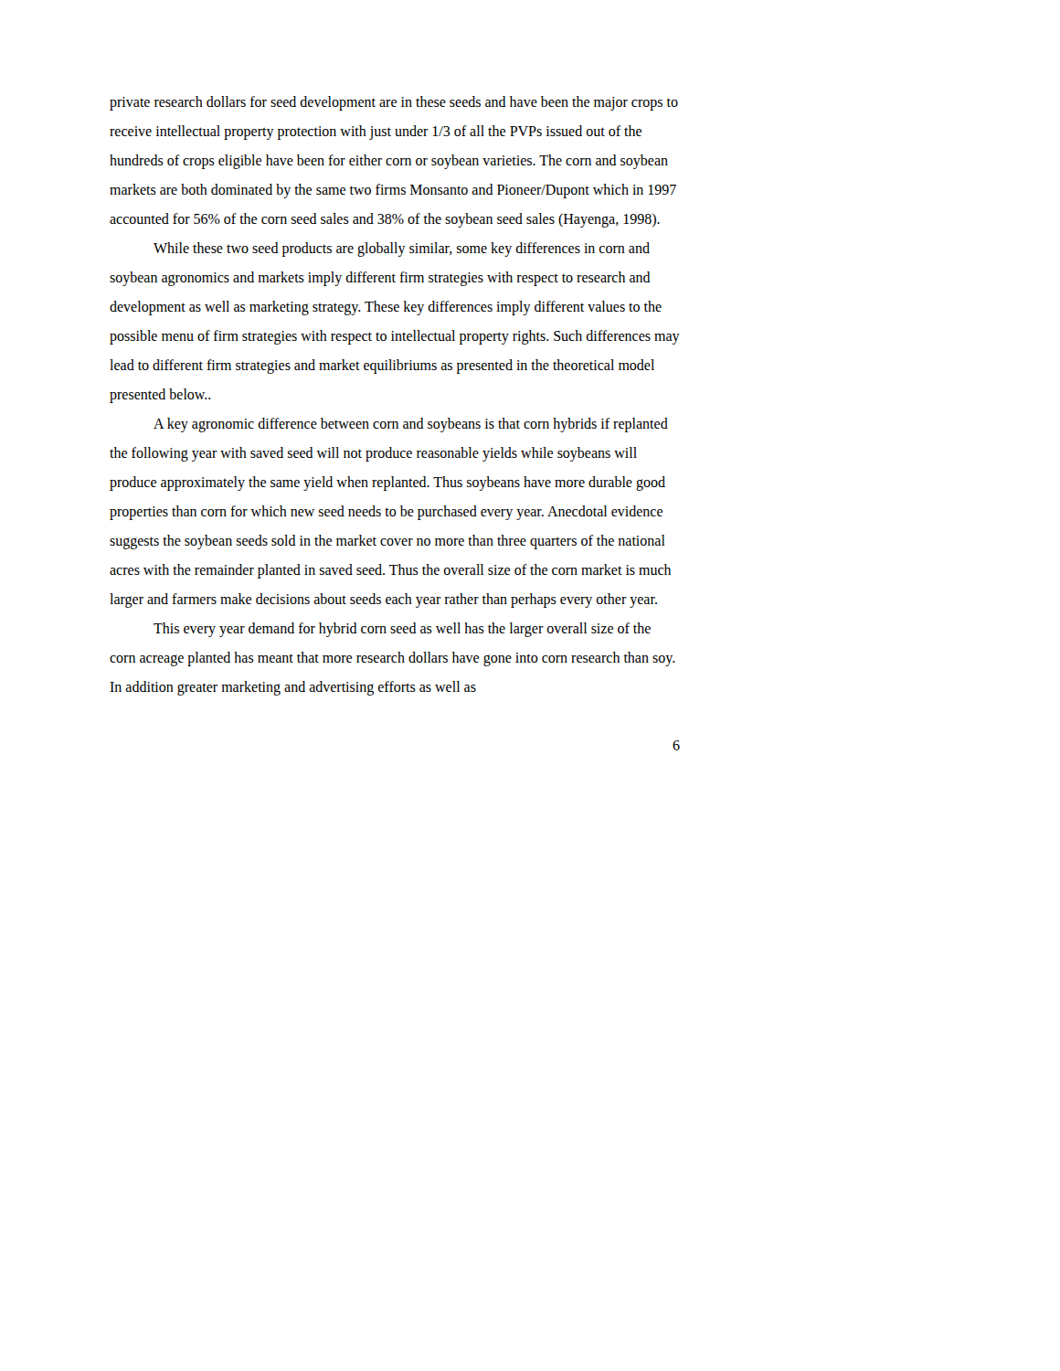private research dollars for seed development are in these seeds and have been the major crops to receive intellectual property protection with just under 1/3 of all the PVPs issued out of the hundreds of crops eligible have been for either corn or soybean varieties. The corn and soybean markets are both dominated by the same two firms Monsanto and Pioneer/Dupont which in 1997 accounted for 56% of the corn seed sales and 38% of the soybean seed sales (Hayenga, 1998).
While these two seed products are globally similar, some key differences in corn and soybean agronomics and markets imply different firm strategies with respect to research and development as well as marketing strategy. These key differences imply different values to the possible menu of firm strategies with respect to intellectual property rights. Such differences may lead to different firm strategies and market equilibriums as presented in the theoretical model presented below..
A key agronomic difference between corn and soybeans is that corn hybrids if replanted the following year with saved seed will not produce reasonable yields while soybeans will produce approximately the same yield when replanted. Thus soybeans have more durable good properties than corn for which new seed needs to be purchased every year. Anecdotal evidence suggests the soybean seeds sold in the market cover no more than three quarters of the national acres with the remainder planted in saved seed. Thus the overall size of the corn market is much larger and farmers make decisions about seeds each year rather than perhaps every other year.
This every year demand for hybrid corn seed as well has the larger overall size of the corn acreage planted has meant that more research dollars have gone into corn research than soy. In addition greater marketing and advertising efforts as well as
6